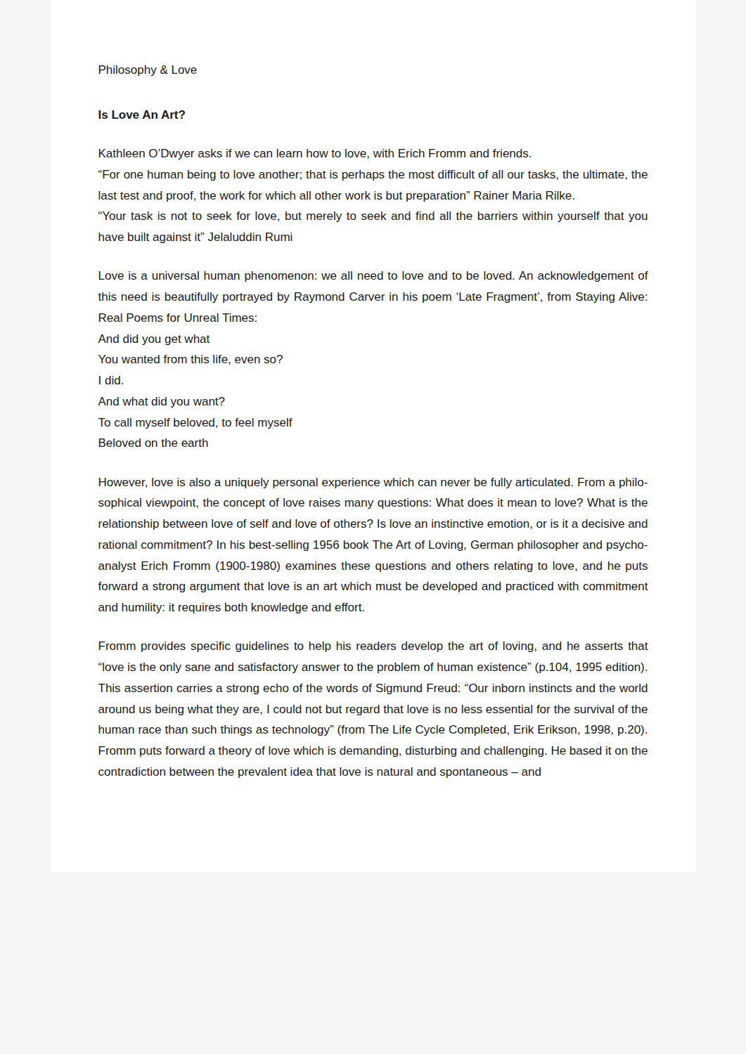Philosophy & Love
Is Love An Art?
Kathleen O’Dwyer asks if we can learn how to love, with Erich Fromm and friends.
“For one human being to love another; that is perhaps the most difficult of all our tasks, the ultimate, the last test and proof, the work for which all other work is but preparation” Rainer Maria Rilke.
“Your task is not to seek for love, but merely to seek and find all the barriers within yourself that you have built against it” Jelaluddin Rumi
Love is a universal human phenomenon: we all need to love and to be loved. An acknowledgement of this need is beautifully portrayed by Raymond Carver in his poem ‘Late Fragment’, from Staying Alive: Real Poems for Unreal Times:
And did you get what
You wanted from this life, even so?
I did.
And what did you want?
To call myself beloved, to feel myself
Beloved on the earth
However, love is also a uniquely personal experience which can never be fully articulated. From a philosophical viewpoint, the concept of love raises many questions: What does it mean to love? What is the relationship between love of self and love of others? Is love an instinctive emotion, or is it a decisive and rational commitment? In his best-selling 1956 book The Art of Loving, German philosopher and psychoanalyst Erich Fromm (1900-1980) examines these questions and others relating to love, and he puts forward a strong argument that love is an art which must be developed and practiced with commitment and humility: it requires both knowledge and effort.
Fromm provides specific guidelines to help his readers develop the art of loving, and he asserts that “love is the only sane and satisfactory answer to the problem of human existence” (p.104, 1995 edition). This assertion carries a strong echo of the words of Sigmund Freud: “Our inborn instincts and the world around us being what they are, I could not but regard that love is no less essential for the survival of the human race than such things as technology” (from The Life Cycle Completed, Erik Erikson, 1998, p.20). Fromm puts forward a theory of love which is demanding, disturbing and challenging. He based it on the contradiction between the prevalent idea that love is natural and spontaneous – and